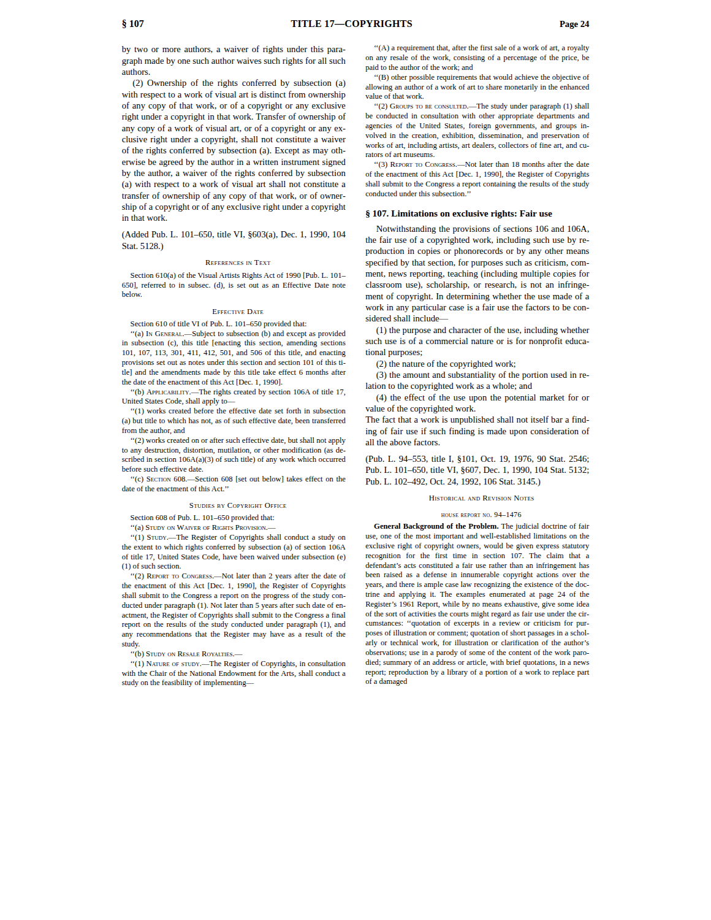§ 107 TITLE 17—COPYRIGHTS Page 24
by two or more authors, a waiver of rights under this paragraph made by one such author waives such rights for all such authors.
(2) Ownership of the rights conferred by subsection (a) with respect to a work of visual art is distinct from ownership of any copy of that work, or of a copyright or any exclusive right under a copyright in that work. Transfer of ownership of any copy of a work of visual art, or of a copyright or any exclusive right under a copyright, shall not constitute a waiver of the rights conferred by subsection (a). Except as may otherwise be agreed by the author in a written instrument signed by the author, a waiver of the rights conferred by subsection (a) with respect to a work of visual art shall not constitute a transfer of ownership of any copy of that work, or of ownership of a copyright or of any exclusive right under a copyright in that work.
(Added Pub. L. 101–650, title VI, §603(a), Dec. 1, 1990, 104 Stat. 5128.)
References in Text
Section 610(a) of the Visual Artists Rights Act of 1990 [Pub. L. 101–650], referred to in subsec. (d), is set out as an Effective Date note below.
Effective Date
Section 610 of title VI of Pub. L. 101–650 provided that:
‘‘(a) In General.—Subject to subsection (b) and except as provided in subsection (c), this title [enacting this section, amending sections 101, 107, 113, 301, 411, 412, 501, and 506 of this title, and enacting provisions set out as notes under this section and section 101 of this title] and the amendments made by this title take effect 6 months after the date of the enactment of this Act [Dec. 1, 1990].
‘‘(b) Applicability.—The rights created by section 106A of title 17, United States Code, shall apply to—
‘‘(1) works created before the effective date set forth in subsection (a) but title to which has not, as of such effective date, been transferred from the author, and
‘‘(2) works created on or after such effective date, but shall not apply to any destruction, distortion, mutilation, or other modification (as described in section 106A(a)(3) of such title) of any work which occurred before such effective date.
‘‘(c) Section 608.—Section 608 [set out below] takes effect on the date of the enactment of this Act.’’
Studies by Copyright Office
Section 608 of Pub. L. 101–650 provided that:
‘‘(a) Study on Waiver of Rights Provision.—
‘‘(1) Study.—The Register of Copyrights shall conduct a study on the extent to which rights conferred by subsection (a) of section 106A of title 17, United States Code, have been waived under subsection (e)(1) of such section.
‘‘(2) Report to Congress.—Not later than 2 years after the date of the enactment of this Act [Dec. 1, 1990], the Register of Copyrights shall submit to the Congress a report on the progress of the study conducted under paragraph (1). Not later than 5 years after such date of enactment, the Register of Copyrights shall submit to the Congress a final report on the results of the study conducted under paragraph (1), and any recommendations that the Register may have as a result of the study.
‘‘(b) Study on Resale Royalties.—
‘‘(1) Nature of study.—The Register of Copyrights, in consultation with the Chair of the National Endowment for the Arts, shall conduct a study on the feasibility of implementing—
‘‘(A) a requirement that, after the first sale of a work of art, a royalty on any resale of the work, consisting of a percentage of the price, be paid to the author of the work; and
‘‘(B) other possible requirements that would achieve the objective of allowing an author of a work of art to share monetarily in the enhanced value of that work.
‘‘(2) Groups to be consulted.—The study under paragraph (1) shall be conducted in consultation with other appropriate departments and agencies of the United States, foreign governments, and groups involved in the creation, exhibition, dissemination, and preservation of works of art, including artists, art dealers, collectors of fine art, and curators of art museums.
‘‘(3) Report to Congress.—Not later than 18 months after the date of the enactment of this Act [Dec. 1, 1990], the Register of Copyrights shall submit to the Congress a report containing the results of the study conducted under this subsection.’’
§ 107. Limitations on exclusive rights: Fair use
Notwithstanding the provisions of sections 106 and 106A, the fair use of a copyrighted work, including such use by reproduction in copies or phonorecords or by any other means specified by that section, for purposes such as criticism, comment, news reporting, teaching (including multiple copies for classroom use), scholarship, or research, is not an infringement of copyright. In determining whether the use made of a work in any particular case is a fair use the factors to be considered shall include—
(1) the purpose and character of the use, including whether such use is of a commercial nature or is for nonprofit educational purposes;
(2) the nature of the copyrighted work;
(3) the amount and substantiality of the portion used in relation to the copyrighted work as a whole; and
(4) the effect of the use upon the potential market for or value of the copyrighted work.
The fact that a work is unpublished shall not itself bar a finding of fair use if such finding is made upon consideration of all the above factors.
(Pub. L. 94–553, title I, §101, Oct. 19, 1976, 90 Stat. 2546; Pub. L. 101–650, title VI, §607, Dec. 1, 1990, 104 Stat. 5132; Pub. L. 102–492, Oct. 24, 1992, 106 Stat. 3145.)
Historical and Revision Notes
house report no. 94–1476
General Background of the Problem. The judicial doctrine of fair use, one of the most important and well-established limitations on the exclusive right of copyright owners, would be given express statutory recognition for the first time in section 107. The claim that a defendant’s acts constituted a fair use rather than an infringement has been raised as a defense in innumerable copyright actions over the years, and there is ample case law recognizing the existence of the doctrine and applying it. The examples enumerated at page 24 of the Register’s 1961 Report, while by no means exhaustive, give some idea of the sort of activities the courts might regard as fair use under the circumstances: ‘‘quotation of excerpts in a review or criticism for purposes of illustration or comment; quotation of short passages in a scholarly or technical work, for illustration or clarification of the author’s observations; use in a parody of some of the content of the work parodied; summary of an address or article, with brief quotations, in a news report; reproduction by a library of a portion of a work to replace part of a damaged